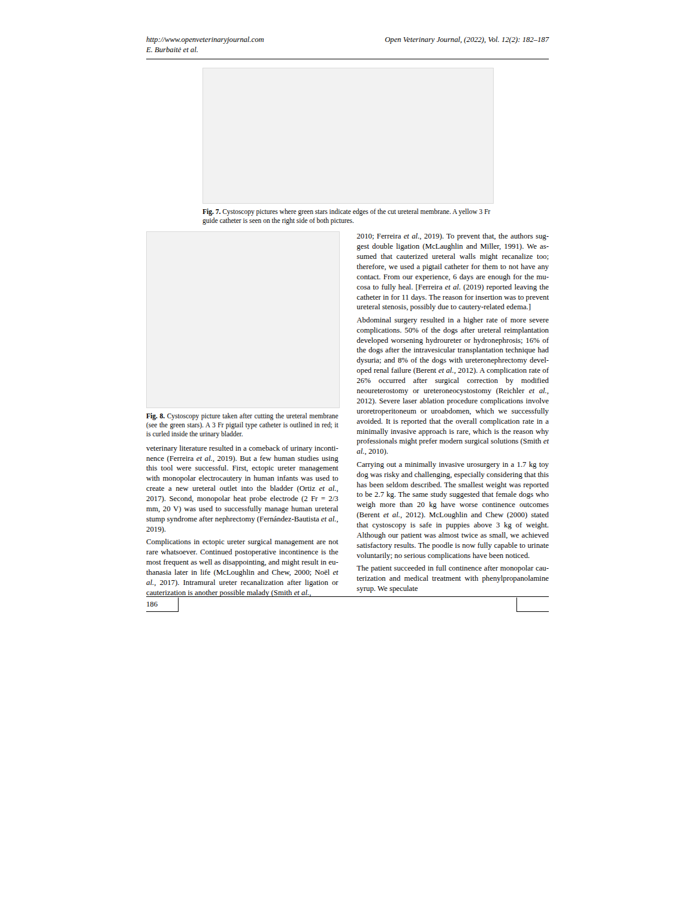http://www.openveterinaryjournal.com E. Burbaitė et al.
Open Veterinary Journal, (2022), Vol. 12(2): 182–187
Fig. 7. Cystoscopy pictures where green stars indicate edges of the cut ureteral membrane. A yellow 3 Fr guide catheter is seen on the right side of both pictures.
Fig. 8. Cystoscopy picture taken after cutting the ureteral membrane (see the green stars). A 3 Fr pigtail type catheter is outlined in red; it is curled inside the urinary bladder.
veterinary literature resulted in a comeback of urinary incontinence (Ferreira et al., 2019). But a few human studies using this tool were successful. First, ectopic ureter management with monopolar electrocautery in human infants was used to create a new ureteral outlet into the bladder (Ortiz et al., 2017). Second, monopolar heat probe electrode (2 Fr = 2/3 mm, 20 V) was used to successfully manage human ureteral stump syndrome after nephrectomy (Fernández-Bautista et al., 2019).
Complications in ectopic ureter surgical management are not rare whatsoever. Continued postoperative incontinence is the most frequent as well as disappointing, and might result in euthanasia later in life (McLoughlin and Chew, 2000; Noël et al., 2017). Intramural ureter recanalization after ligation or cauterization is another possible malady (Smith et al.,
2010; Ferreira et al., 2019). To prevent that, the authors suggest double ligation (McLaughlin and Miller, 1991). We assumed that cauterized ureteral walls might recanalize too; therefore, we used a pigtail catheter for them to not have any contact. From our experience, 6 days are enough for the mucosa to fully heal. [Ferreira et al. (2019) reported leaving the catheter in for 11 days. The reason for insertion was to prevent ureteral stenosis, possibly due to cautery-related edema.]
Abdominal surgery resulted in a higher rate of more severe complications. 50% of the dogs after ureteral reimplantation developed worsening hydroureter or hydronephrosis; 16% of the dogs after the intravesicular transplantation technique had dysuria; and 8% of the dogs with ureteronephrectomy developed renal failure (Berent et al., 2012). A complication rate of 26% occurred after surgical correction by modified neoureterostomy or ureteroneocystostomy (Reichler et al., 2012). Severe laser ablation procedure complications involve uroretroperitoneum or uroabdomen, which we successfully avoided. It is reported that the overall complication rate in a minimally invasive approach is rare, which is the reason why professionals might prefer modern surgical solutions (Smith et al., 2010).
Carrying out a minimally invasive urosurgery in a 1.7 kg toy dog was risky and challenging, especially considering that this has been seldom described. The smallest weight was reported to be 2.7 kg. The same study suggested that female dogs who weigh more than 20 kg have worse continence outcomes (Berent et al., 2012). McLoughlin and Chew (2000) stated that cystoscopy is safe in puppies above 3 kg of weight. Although our patient was almost twice as small, we achieved satisfactory results. The poodle is now fully capable to urinate voluntarily; no serious complications have been noticed.
The patient succeeded in full continence after monopolar cauterization and medical treatment with phenylpropanolamine syrup. We speculate
186